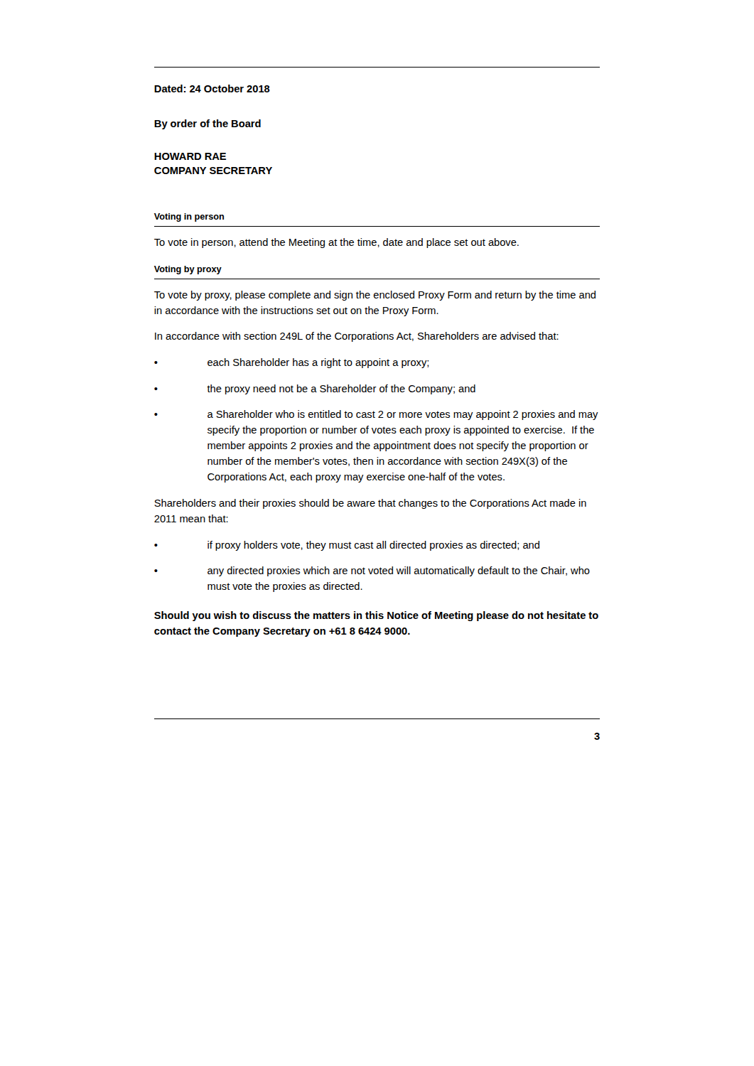Dated: 24 October 2018
By order of the Board
HOWARD RAE
COMPANY SECRETARY
Voting in person
To vote in person, attend the Meeting at the time, date and place set out above.
Voting by proxy
To vote by proxy, please complete and sign the enclosed Proxy Form and return by the time and in accordance with the instructions set out on the Proxy Form.
In accordance with section 249L of the Corporations Act, Shareholders are advised that:
each Shareholder has a right to appoint a proxy;
the proxy need not be a Shareholder of the Company; and
a Shareholder who is entitled to cast 2 or more votes may appoint 2 proxies and may specify the proportion or number of votes each proxy is appointed to exercise. If the member appoints 2 proxies and the appointment does not specify the proportion or number of the member's votes, then in accordance with section 249X(3) of the Corporations Act, each proxy may exercise one-half of the votes.
Shareholders and their proxies should be aware that changes to the Corporations Act made in 2011 mean that:
if proxy holders vote, they must cast all directed proxies as directed; and
any directed proxies which are not voted will automatically default to the Chair, who must vote the proxies as directed.
Should you wish to discuss the matters in this Notice of Meeting please do not hesitate to contact the Company Secretary on +61 8 6424 9000.
3